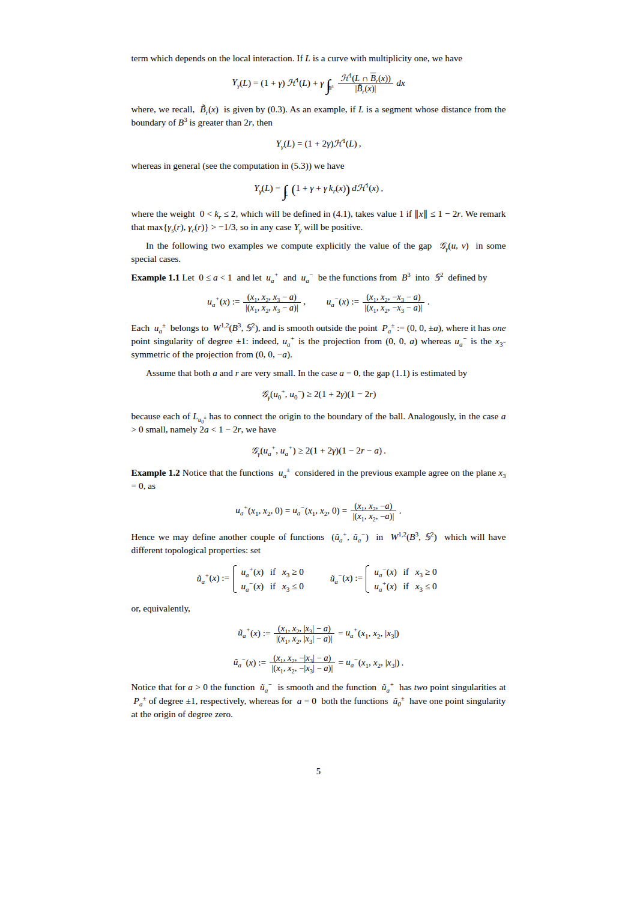term which depends on the local interaction. If L is a curve with multiplicity one, we have
Υγ(L) = (1 + γ) ℋ1(L) + γ ∫B3 ℋ1(L ∩ Br(x))|B̃r(x)| dx
where, we recall, B̃r(x) is given by (0.3). As an example, if L is a segment whose distance from the boundary of B3 is greater than 2r, then
Υγ(L) = (1 + 2γ)ℋ1(L) ,
whereas in general (see the computation in (5.3)) we have
Υγ(L) = ∫L (1 + γ + γ kr(x)) dℋ1(x) ,
where the weight 0 < kr ≤ 2, which will be defined in (4.1), takes value 1 if ∥x∥ ≤ 1 − 2r. We remark that max{γs(r), γc(r)} > −1/3, so in any case Υγ will be positive.
In the following two examples we compute explicitly the value of the gap 𝒢γ(u, v) in some special cases.
Example 1.1 Let 0 ≤ a < 1 and let ua+ and ua− be the functions from B3 into 𝕊2 defined by
ua+(x) := (x1, x2, x3 − a)|(x1, x2, x3 − a)| , ua−(x) := (x1, x2, −x3 − a)|(x1, x2, −x3 − a)| .
Each ua± belongs to W1,2(B3, 𝕊2), and is smooth outside the point Pa± := (0, 0, ±a), where it has one point singularity of degree ±1: indeed, ua+ is the projection from (0, 0, a) whereas ua− is the x3-symmetric of the projection from (0, 0, −a).
Assume that both a and r are very small. In the case a = 0, the gap (1.1) is estimated by
𝒢γ(u0+, u0−) ≥ 2(1 + 2γ)(1 − 2r)
because each of Lu0± has to connect the origin to the boundary of the ball. Analogously, in the case a > 0 small, namely 2a < 1 − 2r, we have
𝒢γ(ua+, ua+) ≥ 2(1 + 2γ)(1 − 2r − a) .
Example 1.2 Notice that the functions ua± considered in the previous example agree on the plane x3 = 0, as
ua+(x1, x2, 0) = ua−(x1, x2, 0) = (x1, x2, −a)|(x1, x2, −a)| .
Hence we may define another couple of functions (ũa+, ũa−) in W1,2(B3, 𝕊2) which will have different topological properties: set
ũa+(x) :=
| u a + ( x ) | if | x 3 ≥ 0 |
| u a − ( x ) | if | x 3 ≤ 0 |
ũa−(x) :=
| u a − ( x ) | if | x 3 ≥ 0 |
| u a + ( x ) | if | x 3 ≤ 0 |
or, equivalently,
ũa+(x) := (x1, x2, |x3| − a)|(x1, x2, |x3| − a)| = ua+(x1, x2, |x3|)
ũa−(x) := (x1, x2, −|x3| − a)|(x1, x2, −|x3| − a)| = ua−(x1, x2, |x3|) .
Notice that for a > 0 the function ũa− is smooth and the function ũa+ has two point singularities at Pa± of degree ±1, respectively, whereas for a = 0 both the functions ũ0± have one point singularity at the origin of degree zero.
5